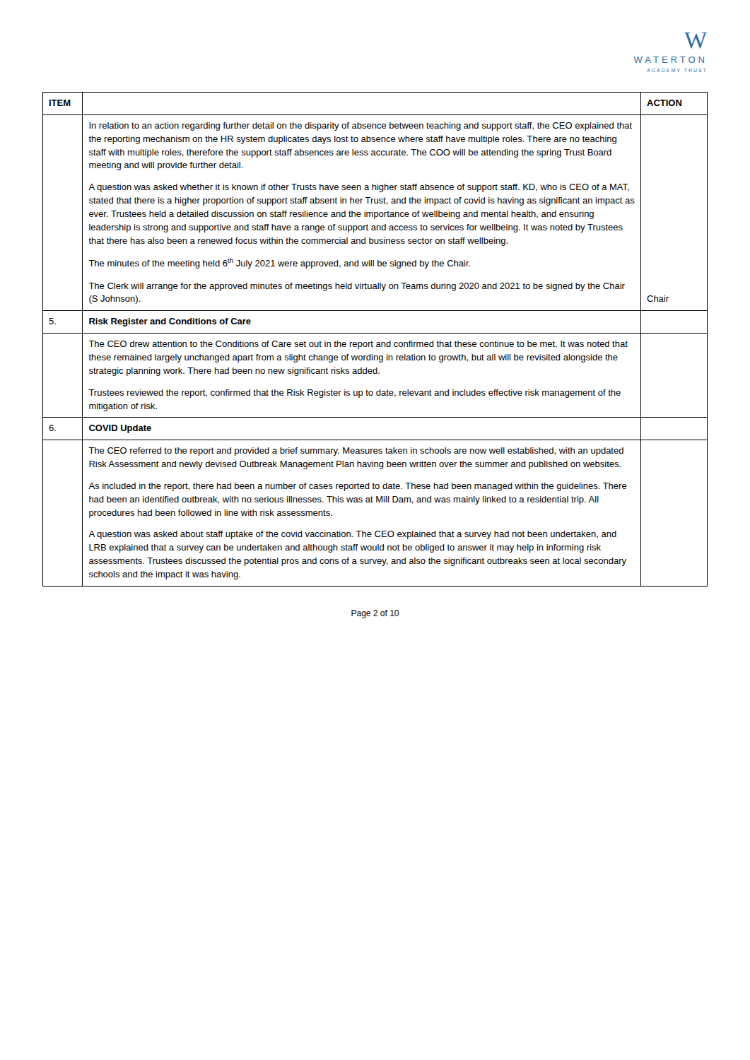W
WATERTON
ACADEMY TRUST
| ITEM | | ACTION |
| --- | --- | --- |
| | In relation to an action regarding further detail on the disparity of absence between teaching and support staff, the CEO explained that the reporting mechanism on the HR system duplicates days lost to absence where staff have multiple roles. There are no teaching staff with multiple roles, therefore the support staff absences are less accurate. The COO will be attending the spring Trust Board meeting and will provide further detail. A question was asked whether it is known if other Trusts have seen a higher staff absence of support staff. KD, who is CEO of a MAT, stated that there is a higher proportion of support staff absent in her Trust, and the impact of covid is having as significant an impact as ever. Trustees held a detailed discussion on staff resilience and the importance of wellbeing and mental health, and ensuring leadership is strong and supportive and staff have a range of support and access to services for wellbeing. It was noted by Trustees that there has also been a renewed focus within the commercial and business sector on staff wellbeing. The minutes of the meeting held 6 th July 2021 were approved, and will be signed by the Chair. The Clerk will arrange for the approved minutes of meetings held virtually on Teams during 2020 and 2021 to be signed by the Chair (S Johnson). | Chair |
| 5. | Risk Register and Conditions of Care | |
| | The CEO drew attention to the Conditions of Care set out in the report and confirmed that these continue to be met. It was noted that these remained largely unchanged apart from a slight change of wording in relation to growth, but all will be revisited alongside the strategic planning work. There had been no new significant risks added. Trustees reviewed the report, confirmed that the Risk Register is up to date, relevant and includes effective risk management of the mitigation of risk. | |
| 6. | COVID Update | |
| | The CEO referred to the report and provided a brief summary. Measures taken in schools are now well established, with an updated Risk Assessment and newly devised Outbreak Management Plan having been written over the summer and published on websites. As included in the report, there had been a number of cases reported to date. These had been managed within the guidelines. There had been an identified outbreak, with no serious illnesses. This was at Mill Dam, and was mainly linked to a residential trip. All procedures had been followed in line with risk assessments. A question was asked about staff uptake of the covid vaccination. The CEO explained that a survey had not been undertaken, and LRB explained that a survey can be undertaken and although staff would not be obliged to answer it may help in informing risk assessments. Trustees discussed the potential pros and cons of a survey, and also the significant outbreaks seen at local secondary schools and the impact it was having. | |
Page 2 of 10